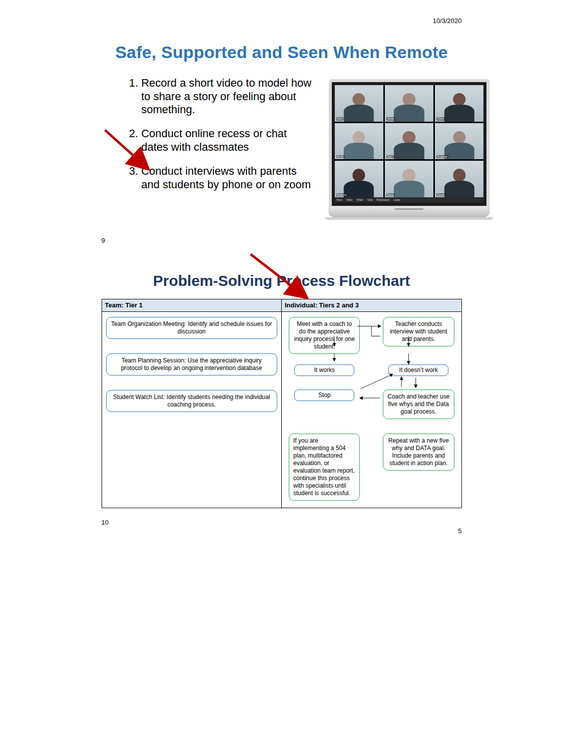10/3/2020
Safe, Supported and Seen When Remote
Record a short video to model how to share a story or feeling about something.
Conduct online recess or chat dates with classmates
Conduct interviews with parents and students by phone or on zoom
Alex
Jamie
Chris
Emily
Sam
Amanda
Roberto
Dana
Derek
Mute Video Share Chat Participants Leave
9
Problem-Solving Process Flowchart
| Team: Tier 1 | Individual: Tiers 2 and 3 |
| --- | --- |
| Team Organization Meeting: Identify and schedule issues for discussion Team Planning Session: Use the appreciative inquiry protocol to develop an ongoing intervention database Student Watch List: Identify students needing the individual coaching process. | Meet with a coach to do the appreciative inquiry process for one student. Teacher conducts interview with student and parents. It works It doesn’t work Stop Coach and teacher use five whys and the Data goal process. If you are implementing a 504 plan, multifactored evaluation, or evaluation team report, continue this process with specialists until student is successful. Repeat with a new five why and DATA goal. Include parents and student in action plan. |
10
5